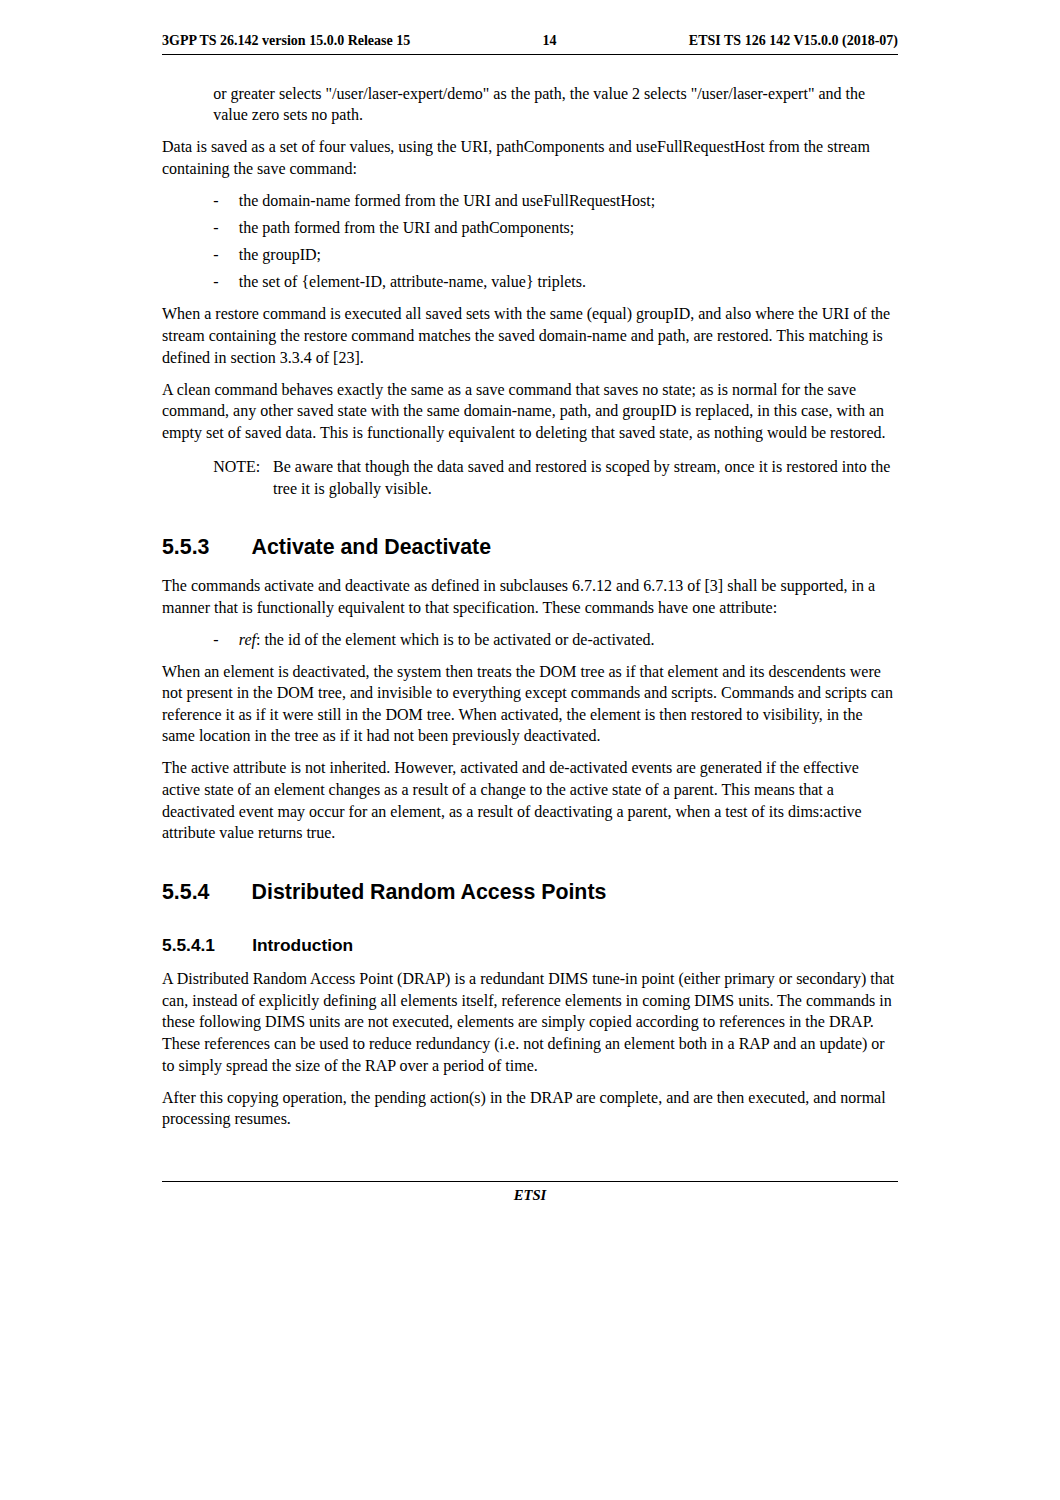3GPP TS 26.142 version 15.0.0 Release 15
14
ETSI TS 126 142 V15.0.0 (2018-07)
or greater selects "/user/laser-expert/demo" as the path, the value 2 selects "/user/laser-expert" and the value zero sets no path.
Data is saved as a set of four values, using the URI, pathComponents and useFullRequestHost from the stream containing the save command:
the domain-name formed from the URI and useFullRequestHost;
the path formed from the URI and pathComponents;
the groupID;
the set of {element-ID, attribute-name, value} triplets.
When a restore command is executed all saved sets with the same (equal) groupID, and also where the URI of the stream containing the restore command matches the saved domain-name and path, are restored. This matching is defined in section 3.3.4 of [23].
A clean command behaves exactly the same as a save command that saves no state; as is normal for the save command, any other saved state with the same domain-name, path, and groupID is replaced, in this case, with an empty set of saved data. This is functionally equivalent to deleting that saved state, as nothing would be restored.
NOTE:
Be aware that though the data saved and restored is scoped by stream, once it is restored into the tree it is globally visible.
5.5.3 Activate and Deactivate
The commands activate and deactivate as defined in subclauses 6.7.12 and 6.7.13 of [3] shall be supported, in a manner that is functionally equivalent to that specification. These commands have one attribute:
ref: the id of the element which is to be activated or de-activated.
When an element is deactivated, the system then treats the DOM tree as if that element and its descendents were not present in the DOM tree, and invisible to everything except commands and scripts. Commands and scripts can reference it as if it were still in the DOM tree. When activated, the element is then restored to visibility, in the same location in the tree as if it had not been previously deactivated.
The active attribute is not inherited. However, activated and de-activated events are generated if the effective active state of an element changes as a result of a change to the active state of a parent. This means that a deactivated event may occur for an element, as a result of deactivating a parent, when a test of its dims:active attribute value returns true.
5.5.4 Distributed Random Access Points
5.5.4.1 Introduction
A Distributed Random Access Point (DRAP) is a redundant DIMS tune-in point (either primary or secondary) that can, instead of explicitly defining all elements itself, reference elements in coming DIMS units. The commands in these following DIMS units are not executed, elements are simply copied according to references in the DRAP. These references can be used to reduce redundancy (i.e. not defining an element both in a RAP and an update) or to simply spread the size of the RAP over a period of time.
After this copying operation, the pending action(s) in the DRAP are complete, and are then executed, and normal processing resumes.
ETSI